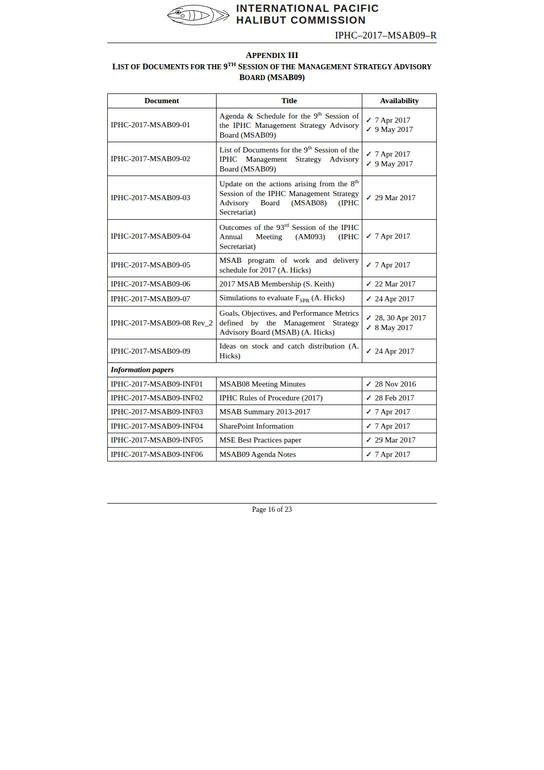INTERNATIONAL PACIFIC
HALIBUT COMMISSION
IPHC–2017–MSAB09–R
APPENDIX III LIST OF DOCUMENTS FOR THE 9TH SESSION OF THE MANAGEMENT STRATEGY ADVISORY
BOARD (MSAB09)
| Document | Title | Availability |
| --- | --- | --- |
| IPHC-2017-MSAB09-01 | Agenda & Schedule for the 9 th Session of the IPHC Management Strategy Advisory Board (MSAB09) | 7 Apr 2017 9 May 2017 |
| IPHC-2017-MSAB09-02 | List of Documents for the 9 th Session of the IPHC Management Strategy Advisory Board (MSAB09) | 7 Apr 2017 9 May 2017 |
| IPHC-2017-MSAB09-03 | Update on the actions arising from the 8 th Session of the IPHC Management Strategy Advisory Board (MSAB08) (IPHC Secretariat) | 29 Mar 2017 |
| IPHC-2017-MSAB09-04 | Outcomes of the 93 rd Session of the IPHC Annual Meeting (AM093) (IPHC Secretariat) | 7 Apr 2017 |
| IPHC-2017-MSAB09-05 | MSAB program of work and delivery schedule for 2017 (A. Hicks) | 7 Apr 2017 |
| IPHC-2017-MSAB09-06 | 2017 MSAB Membership (S. Keith) | 22 Mar 2017 |
| IPHC-2017-MSAB09-07 | Simulations to evaluate F SPR (A. Hicks) | 24 Apr 2017 |
| IPHC-2017-MSAB09-08 Rev_2 | Goals, Objectives, and Performance Metrics defined by the Management Strategy Advisory Board (MSAB) (A. Hicks) | 28, 30 Apr 2017 8 May 2017 |
| IPHC-2017-MSAB09-09 | Ideas on stock and catch distribution (A. Hicks) | 24 Apr 2017 |
| Information papers |
| IPHC-2017-MSAB09-INF01 | MSAB08 Meeting Minutes | 28 Nov 2016 |
| IPHC-2017-MSAB09-INF02 | IPHC Rules of Procedure (2017) | 28 Feb 2017 |
| IPHC-2017-MSAB09-INF03 | MSAB Summary 2013-2017 | 7 Apr 2017 |
| IPHC-2017-MSAB09-INF04 | SharePoint Information | 7 Apr 2017 |
| IPHC-2017-MSAB09-INF05 | MSE Best Practices paper | 29 Mar 2017 |
| IPHC-2017-MSAB09-INF06 | MSAB09 Agenda Notes | 7 Apr 2017 |
Page 16 of 23